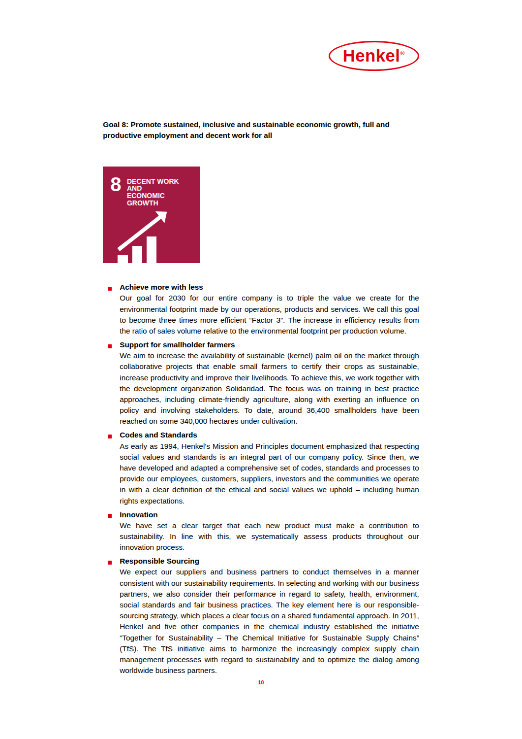Henkel®
Goal 8: Promote sustained, inclusive and sustainable economic growth, full and productive employment and decent work for all
8
Decent work and
economic growth
Achieve more with less
Our goal for 2030 for our entire company is to triple the value we create for the environmental footprint made by our operations, products and services. We call this goal to become three times more efficient “Factor 3”. The increase in efficiency results from the ratio of sales volume relative to the environmental footprint per production volume.
Support for smallholder farmers
We aim to increase the availability of sustainable (kernel) palm oil on the market through collaborative projects that enable small farmers to certify their crops as sustainable, increase productivity and improve their livelihoods. To achieve this, we work together with the development organization Solidaridad. The focus was on training in best practice approaches, including climate-friendly agriculture, along with exerting an influence on policy and involving stakeholders. To date, around 36,400 smallholders have been reached on some 340,000 hectares under cultivation.
Codes and Standards
As early as 1994, Henkel’s Mission and Principles document emphasized that respecting social values and standards is an integral part of our company policy. Since then, we have developed and adapted a comprehensive set of codes, standards and processes to provide our employees, customers, suppliers, investors and the communities we operate in with a clear definition of the ethical and social values we uphold – including human rights expectations.
Innovation
We have set a clear target that each new product must make a contribution to sustainability. In line with this, we systematically assess products throughout our innovation process.
Responsible Sourcing
We expect our suppliers and business partners to conduct themselves in a manner consistent with our sustainability requirements. In selecting and working with our business partners, we also consider their performance in regard to safety, health, environment, social standards and fair business practices. The key element here is our responsible-sourcing strategy, which places a clear focus on a shared fundamental approach. In 2011, Henkel and five other companies in the chemical industry established the initiative “Together for Sustainability – The Chemical Initiative for Sustainable Supply Chains” (TfS). The TfS initiative aims to harmonize the increasingly complex supply chain management processes with regard to sustainability and to optimize the dialog among worldwide business partners.
10